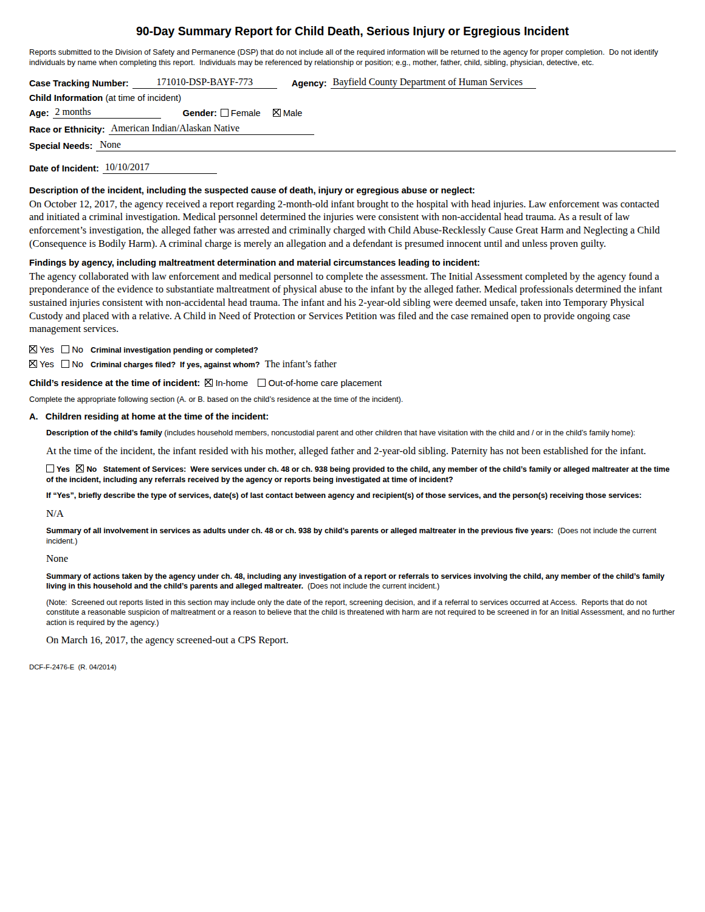90-Day Summary Report for Child Death, Serious Injury or Egregious Incident
Reports submitted to the Division of Safety and Permanence (DSP) that do not include all of the required information will be returned to the agency for proper completion. Do not identify individuals by name when completing this report. Individuals may be referenced by relationship or position; e.g., mother, father, child, sibling, physician, detective, etc.
Case Tracking Number: 171010-DSP-BAYF-773 Agency: Bayfield County Department of Human Services
Child Information (at time of incident)
Age: 2 months Gender: Female Male
Race or Ethnicity: American Indian/Alaskan Native
Special Needs: None
Date of Incident: 10/10/2017
Description of the incident, including the suspected cause of death, injury or egregious abuse or neglect:
On October 12, 2017, the agency received a report regarding 2-month-old infant brought to the hospital with head injuries. Law enforcement was contacted and initiated a criminal investigation. Medical personnel determined the injuries were consistent with non-accidental head trauma. As a result of law enforcement’s investigation, the alleged father was arrested and criminally charged with Child Abuse-Recklessly Cause Great Harm and Neglecting a Child (Consequence is Bodily Harm). A criminal charge is merely an allegation and a defendant is presumed innocent until and unless proven guilty.
Findings by agency, including maltreatment determination and material circumstances leading to incident:
The agency collaborated with law enforcement and medical personnel to complete the assessment. The Initial Assessment completed by the agency found a preponderance of the evidence to substantiate maltreatment of physical abuse to the infant by the alleged father. Medical professionals determined the infant sustained injuries consistent with non-accidental head trauma. The infant and his 2-year-old sibling were deemed unsafe, taken into Temporary Physical Custody and placed with a relative. A Child in Need of Protection or Services Petition was filed and the case remained open to provide ongoing case management services.
Yes No Criminal investigation pending or completed?
Yes No Criminal charges filed? If yes, against whom? The infant’s father
Child’s residence at the time of incident: In-home Out-of-home care placement
Complete the appropriate following section (A. or B. based on the child’s residence at the time of the incident).
A. Children residing at home at the time of the incident:
Description of the child’s family (includes household members, noncustodial parent and other children that have visitation with the child and / or in the child’s family home):
At the time of the incident, the infant resided with his mother, alleged father and 2-year-old sibling. Paternity has not been established for the infant.
Yes No Statement of Services: Were services under ch. 48 or ch. 938 being provided to the child, any member of the child’s family or alleged maltreater at the time of the incident, including any referrals received by the agency or reports being investigated at time of incident?
If “Yes”, briefly describe the type of services, date(s) of last contact between agency and recipient(s) of those services, and the person(s) receiving those services:
N/A
Summary of all involvement in services as adults under ch. 48 or ch. 938 by child’s parents or alleged maltreater in the previous five years: (Does not include the current incident.)
None
Summary of actions taken by the agency under ch. 48, including any investigation of a report or referrals to services involving the child, any member of the child’s family living in this household and the child’s parents and alleged maltreater. (Does not include the current incident.)
(Note: Screened out reports listed in this section may include only the date of the report, screening decision, and if a referral to services occurred at Access. Reports that do not constitute a reasonable suspicion of maltreatment or a reason to believe that the child is threatened with harm are not required to be screened in for an Initial Assessment, and no further action is required by the agency.)
On March 16, 2017, the agency screened-out a CPS Report.
DCF-F-2476-E (R. 04/2014)